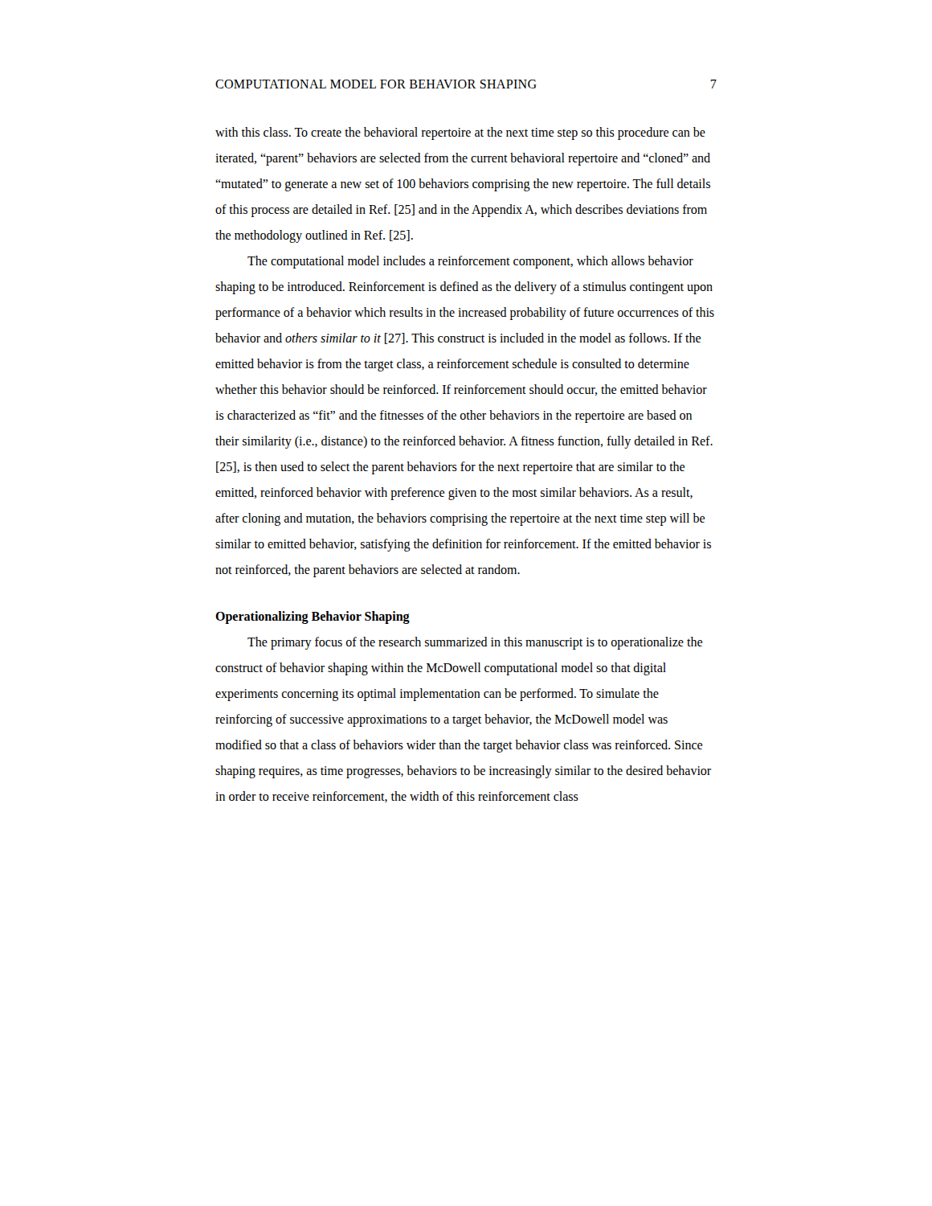Computational Model for Behavior Shaping 7
with this class. To create the behavioral repertoire at the next time step so this procedure can be iterated, “parent” behaviors are selected from the current behavioral repertoire and “cloned” and “mutated” to generate a new set of 100 behaviors comprising the new repertoire. The full details of this process are detailed in Ref. [25] and in the Appendix A, which describes deviations from the methodology outlined in Ref. [25].
The computational model includes a reinforcement component, which allows behavior shaping to be introduced. Reinforcement is defined as the delivery of a stimulus contingent upon performance of a behavior which results in the increased probability of future occurrences of this behavior and others similar to it [27]. This construct is included in the model as follows. If the emitted behavior is from the target class, a reinforcement schedule is consulted to determine whether this behavior should be reinforced. If reinforcement should occur, the emitted behavior is characterized as “fit” and the fitnesses of the other behaviors in the repertoire are based on their similarity (i.e., distance) to the reinforced behavior. A fitness function, fully detailed in Ref. [25], is then used to select the parent behaviors for the next repertoire that are similar to the emitted, reinforced behavior with preference given to the most similar behaviors. As a result, after cloning and mutation, the behaviors comprising the repertoire at the next time step will be similar to emitted behavior, satisfying the definition for reinforcement. If the emitted behavior is not reinforced, the parent behaviors are selected at random.
Operationalizing Behavior Shaping
The primary focus of the research summarized in this manuscript is to operationalize the construct of behavior shaping within the McDowell computational model so that digital experiments concerning its optimal implementation can be performed. To simulate the reinforcing of successive approximations to a target behavior, the McDowell model was modified so that a class of behaviors wider than the target behavior class was reinforced. Since shaping requires, as time progresses, behaviors to be increasingly similar to the desired behavior in order to receive reinforcement, the width of this reinforcement class